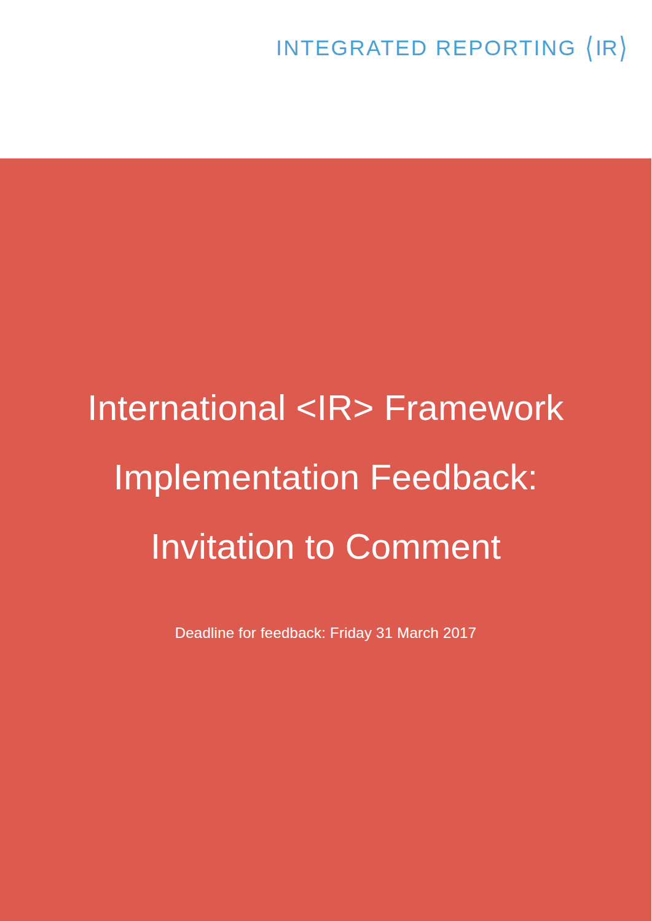INTEGRATED REPORTING ⟨IR⟩
International <IR> Framework Implementation Feedback: Invitation to Comment
Deadline for feedback: Friday 31 March 2017